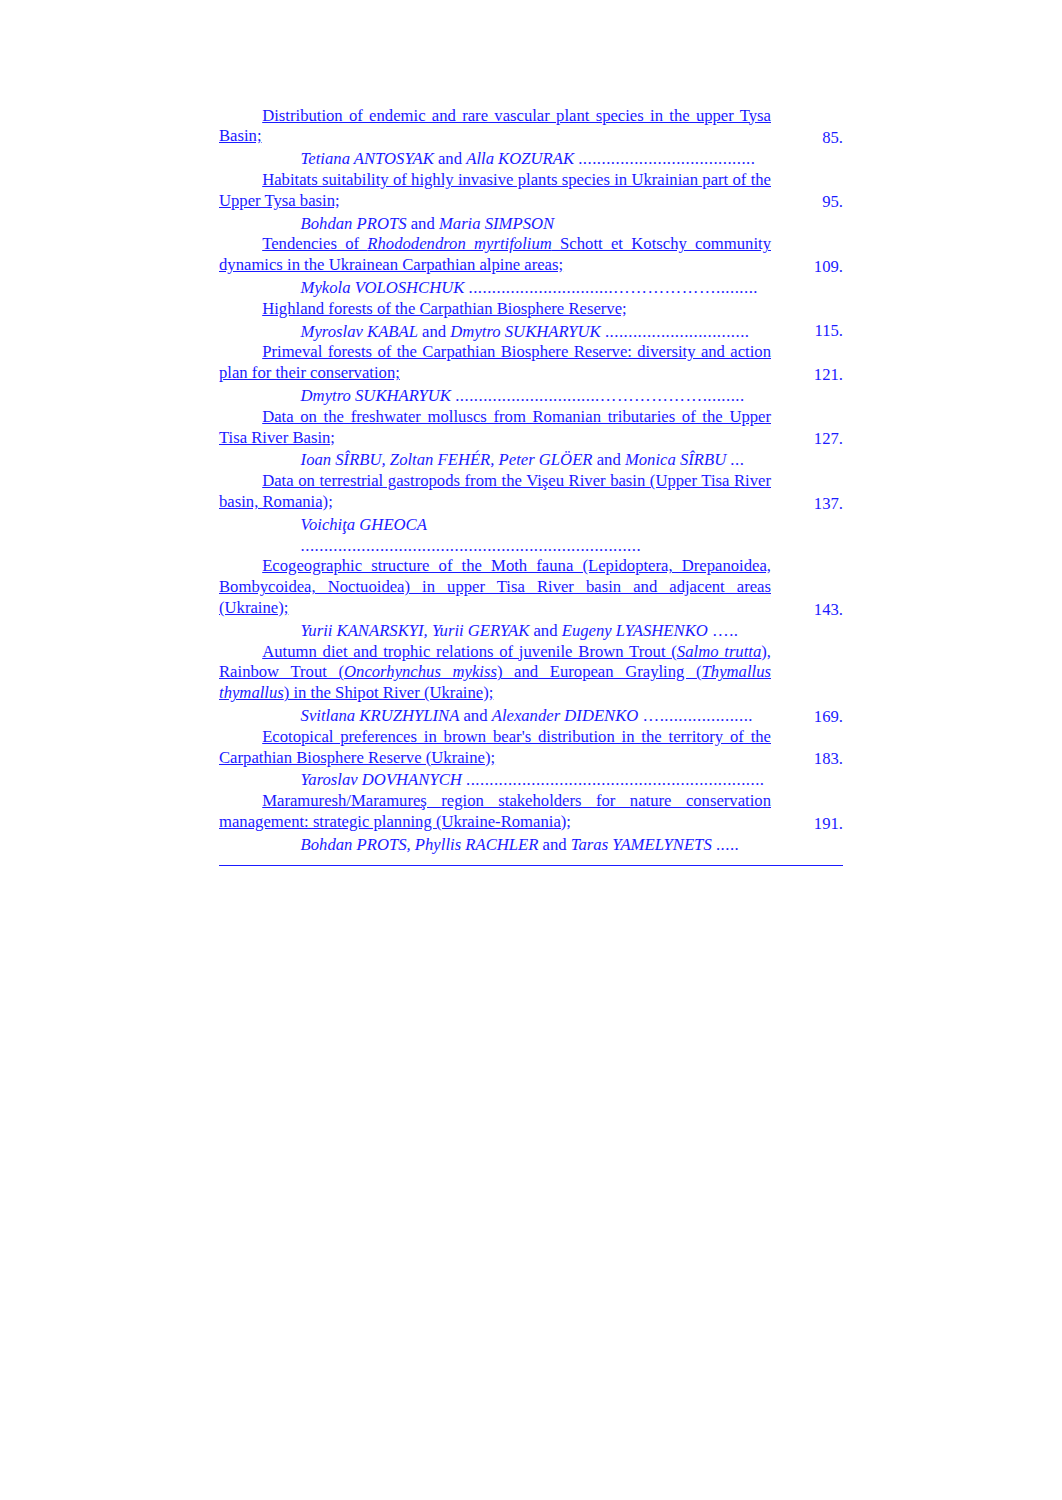| Distribution of endemic and rare vascular plant species in the upper Tysa Basin; Tetiana ANTOSYAK and Alla KOZURAK ...................................... | 85. |
| Habitats suitability of highly invasive plants species in Ukrainian part of the Upper Tysa basin; Bohdan PROTS and Maria SIMPSON | 95. |
| Tendencies of Rhododendron myrtifolium Schott et Kotschy community dynamics in the Ukrainean Carpathian alpine areas; Mykola VOLOSHCHUK ...............................………………......... | 109. |
| Highland forests of the Carpathian Biosphere Reserve; Myroslav KABAL and Dmytro SUKHARYUK ............................... | 115. |
| Primeval forests of the Carpathian Biosphere Reserve: diversity and action plan for their conservation; Dmytro SUKHARYUK ...............................………………......... | 121. |
| Data on the freshwater molluscs from Romanian tributaries of the Upper Tisa River Basin; Ioan SÎRBU, Zoltan FEHÉR, Peter GLÖER and Monica SÎRBU ... | 127. |
| Data on terrestrial gastropods from the Vişeu River basin (Upper Tisa River basin, Romania); Voichiţa GHEOCA ......................................................................... | 137. |
| Ecogeographic structure of the Moth fauna (Lepidoptera, Drepanoidea, Bombycoidea, Noctuoidea) in upper Tisa River basin and adjacent areas (Ukraine); Yurii KANARSKYI, Yurii GERYAK and Eugeny LYASHENKO ….. | 143. |
| Autumn diet and trophic relations of juvenile Brown Trout ( Salmo trutta ), Rainbow Trout ( Oncorhynchus mykiss ) and European Grayling ( Thymallus thymallus ) in the Shipot River (Ukraine); Svitlana KRUZHYLINA and Alexander DIDENKO ….................... | 169. |
| Ecotopical preferences in brown bear's distribution in the territory of the Carpathian Biosphere Reserve (Ukraine); Yaroslav DOVHANYCH ................................................................ | 183. |
| Maramuresh/Maramureş region stakeholders for nature conservation management: strategic planning (Ukraine-Romania); Bohdan PROTS, Phyllis RACHLER and Taras YAMELYNETS ..... | 191. |